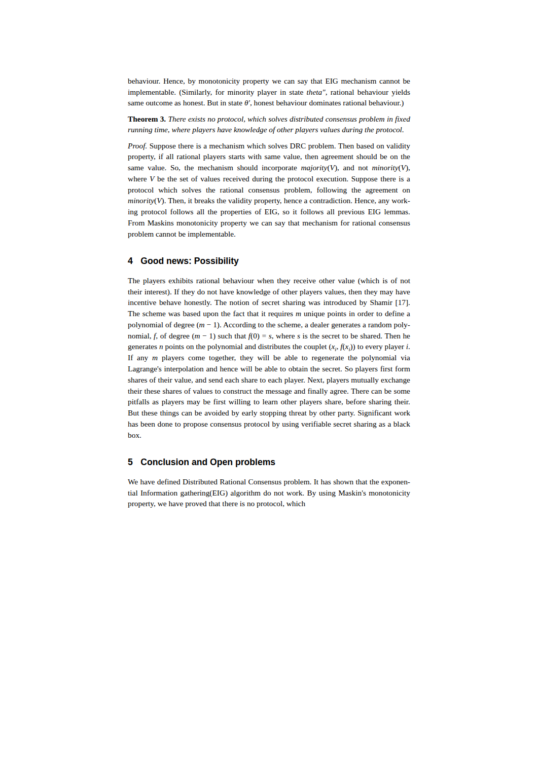behaviour. Hence, by monotonicity property we can say that EIG mechanism cannot be implementable. (Similarly, for minority player in state theta″, rational behaviour yields same outcome as honest. But in state θ′, honest behaviour dominates rational behaviour.)
Theorem 3. There exists no protocol, which solves distributed consensus problem in fixed running time, where players have knowledge of other players values during the protocol.
Proof. Suppose there is a mechanism which solves DRC problem. Then based on validity property, if all rational players starts with same value, then agreement should be on the same value. So, the mechanism should incorporate majority(V), and not minority(V), where V be the set of values received during the protocol execution. Suppose there is a protocol which solves the rational consensus problem, following the agreement on minority(V). Then, it breaks the validity property, hence a contradiction. Hence, any working protocol follows all the properties of EIG, so it follows all previous EIG lemmas. From Maskins monotonicity property we can say that mechanism for rational consensus problem cannot be implementable.
4 Good news: Possibility
The players exhibits rational behaviour when they receive other value (which is of not their interest). If they do not have knowledge of other players values, then they may have incentive behave honestly. The notion of secret sharing was introduced by Shamir [17]. The scheme was based upon the fact that it requires m unique points in order to define a polynomial of degree (m − 1). According to the scheme, a dealer generates a random polynomial, f, of degree (m − 1) such that f(0) = s, where s is the secret to be shared. Then he generates n points on the polynomial and distributes the couplet (xi, f(xi)) to every player i. If any m players come together, they will be able to regenerate the polynomial via Lagrange's interpolation and hence will be able to obtain the secret. So players first form shares of their value, and send each share to each player. Next, players mutually exchange their these shares of values to construct the message and finally agree. There can be some pitfalls as players may be first willing to learn other players share, before sharing their. But these things can be avoided by early stopping threat by other party. Significant work has been done to propose consensus protocol by using verifiable secret sharing as a black box.
5 Conclusion and Open problems
We have defined Distributed Rational Consensus problem. It has shown that the exponential Information gathering(EIG) algorithm do not work. By using Maskin's monotonicity property, we have proved that there is no protocol, which